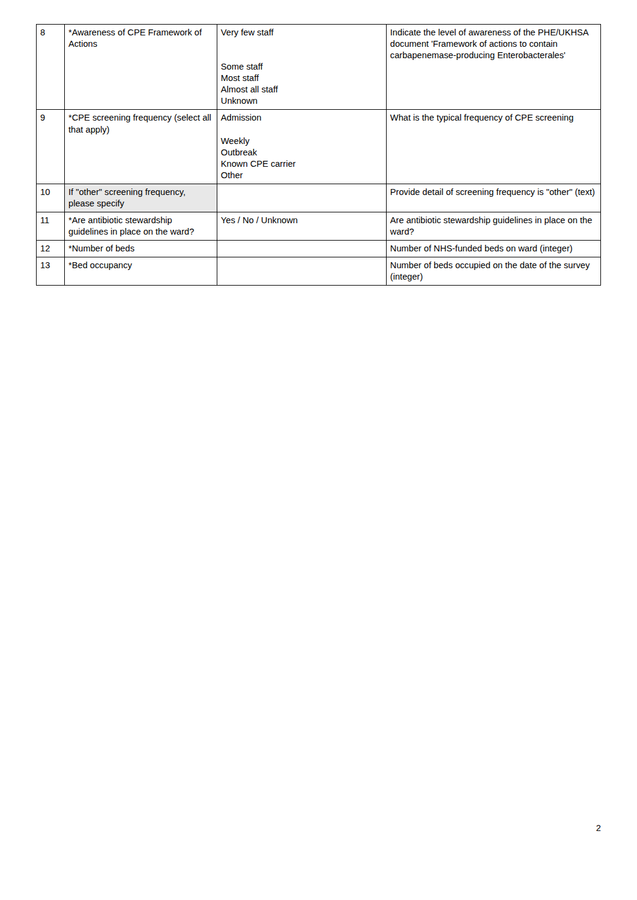| 8 | *Awareness of CPE Framework of Actions | Very few staff Some staff Most staff Almost all staff Unknown | Indicate the level of awareness of the PHE/UKHSA document 'Framework of actions to contain carbapenemase-producing Enterobacterales' |
| 9 | *CPE screening frequency (select all that apply) | Admission Weekly Outbreak Known CPE carrier Other | What is the typical frequency of CPE screening |
| 10 | If "other" screening frequency, please specify | | Provide detail of screening frequency is "other" (text) |
| 11 | *Are antibiotic stewardship guidelines in place on the ward? | Yes / No / Unknown | Are antibiotic stewardship guidelines in place on the ward? |
| 12 | *Number of beds | | Number of NHS-funded beds on ward (integer) |
| 13 | *Bed occupancy | | Number of beds occupied on the date of the survey (integer) |
2